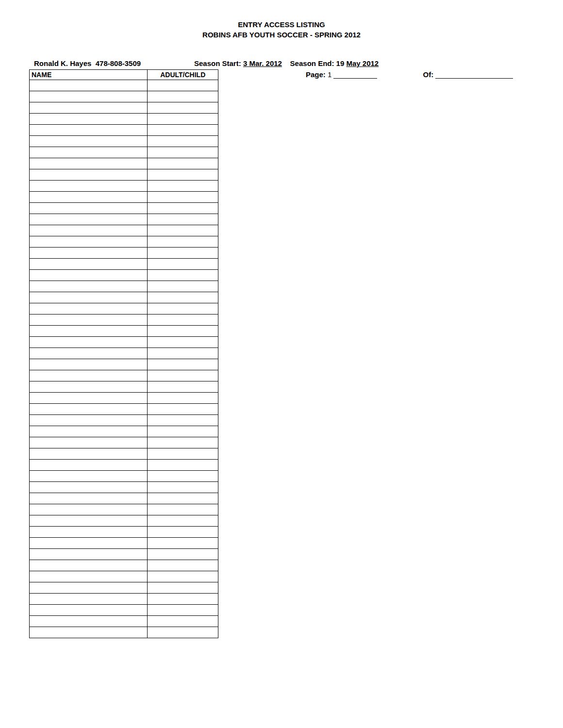ENTRY ACCESS LISTING
ROBINS AFB YOUTH SOCCER - SPRING 2012
Ronald K. Hayes 478-808-3509
Season Start: 3 Mar. 2012 Season End: 19 May 2012
| NAME | ADULT/CHILD |
| --- | --- |
Page: 1 Of: